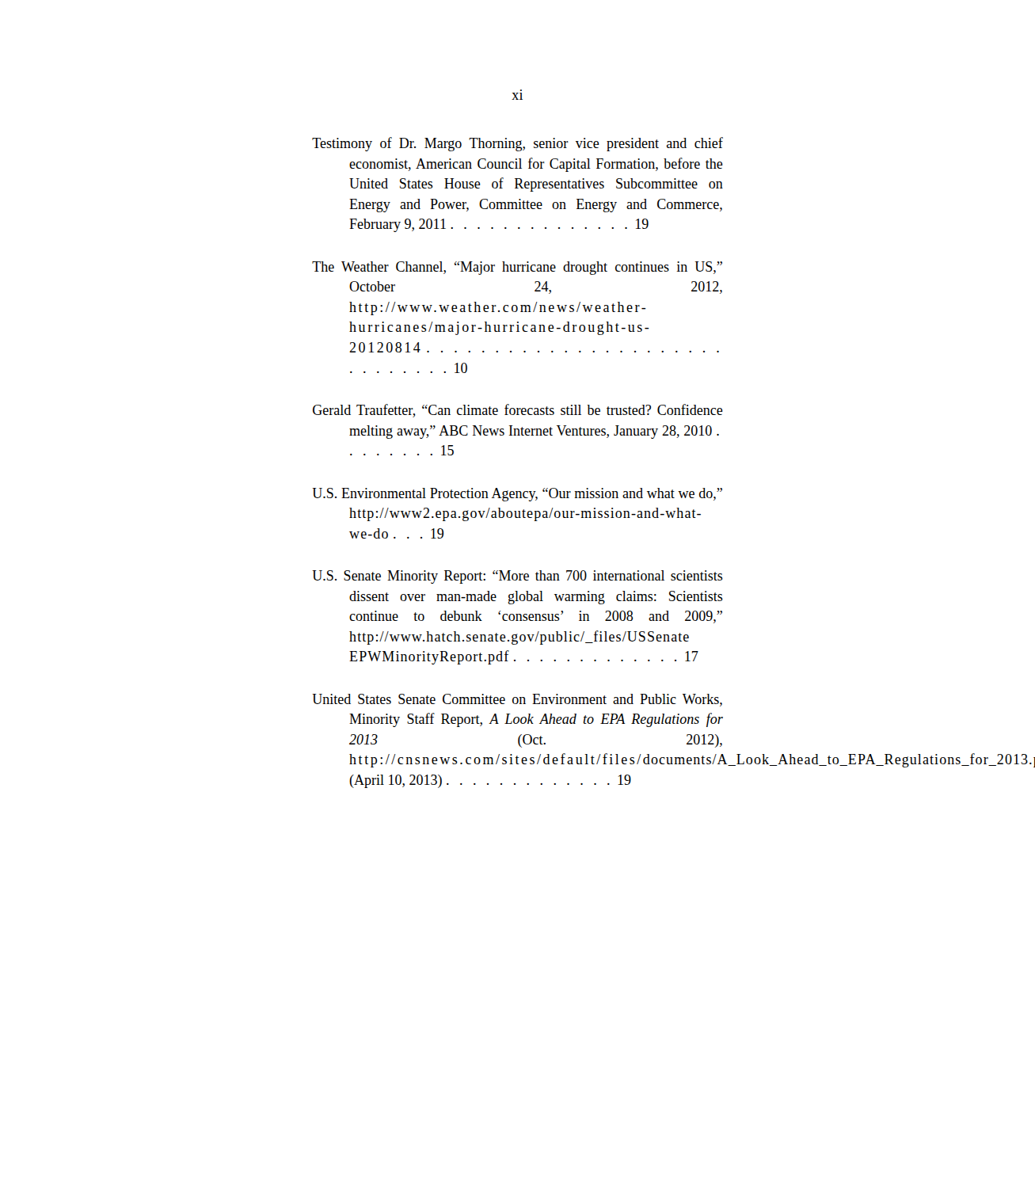xi
Testimony of Dr. Margo Thorning, senior vice president and chief economist, American Council for Capital Formation, before the United States House of Representatives Subcommittee on Energy and Power, Committee on Energy and Commerce, February 9, 2011 . . . . . . . . . . . . . . 19
The Weather Channel, “Major hurricane drought continues in US,” October 24, 2012, http://www.weather.com/news/weather-hurricanes/major-hurricane-drought-us-20120814 . . . . . . . . . . . . . . . . . . . . . . . . . . . . . . 10
Gerald Traufetter, “Can climate forecasts still be trusted? Confidence melting away,” ABC News Internet Ventures, January 28, 2010 . . . . . . . . 15
U.S. Environmental Protection Agency, “Our mission and what we do,” http://www2.epa.gov/aboutepa/our-mission-and-what-we-do . . . 19
U.S. Senate Minority Report: “More than 700 international scientists dissent over man-made global warming claims: Scientists continue to debunk ‘consensus’ in 2008 and 2009,” http://www.hatch.senate.gov/public/_files/USSenate EPWMinorityReport.pdf . . . . . . . . . . . . . 17
United States Senate Committee on Environment and Public Works, Minority Staff Report, A Look Ahead to EPA Regulations for 2013 (Oct. 2012), http://cnsnews.com/sites/default/files/documents/A_Look_Ahead_to_EPA_Regulations_for_2013.pdf (April 10, 2013) . . . . . . . . . . . . . 19